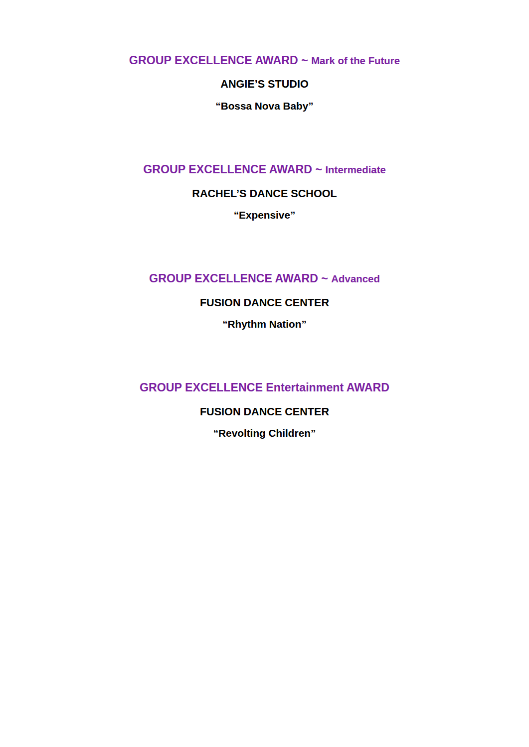GROUP EXCELLENCE AWARD ~ Mark of the Future
ANGIE’S STUDIO
“Bossa Nova Baby”
GROUP EXCELLENCE AWARD ~ Intermediate
RACHEL’S DANCE SCHOOL
“Expensive”
GROUP EXCELLENCE AWARD ~ Advanced
FUSION DANCE CENTER
“Rhythm Nation”
GROUP EXCELLENCE Entertainment AWARD
FUSION DANCE CENTER
“Revolting Children”